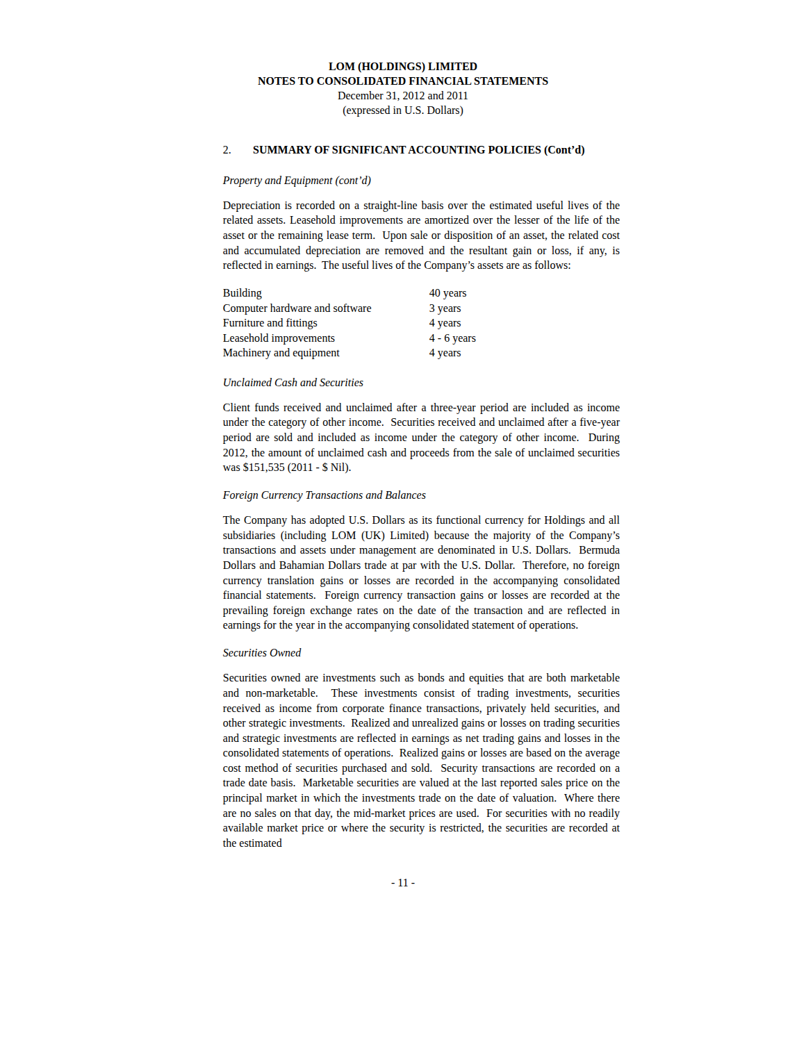LOM (HOLDINGS) LIMITED
NOTES TO CONSOLIDATED FINANCIAL STATEMENTS
December 31, 2012 and 2011
(expressed in U.S. Dollars)
2. SUMMARY OF SIGNIFICANT ACCOUNTING POLICIES (Cont’d)
Property and Equipment (cont’d)
Depreciation is recorded on a straight-line basis over the estimated useful lives of the related assets. Leasehold improvements are amortized over the lesser of the life of the asset or the remaining lease term. Upon sale or disposition of an asset, the related cost and accumulated depreciation are removed and the resultant gain or loss, if any, is reflected in earnings. The useful lives of the Company’s assets are as follows:
| Building | 40 years |
| Computer hardware and software | 3 years |
| Furniture and fittings | 4 years |
| Leasehold improvements | 4 - 6 years |
| Machinery and equipment | 4 years |
Unclaimed Cash and Securities
Client funds received and unclaimed after a three-year period are included as income under the category of other income. Securities received and unclaimed after a five-year period are sold and included as income under the category of other income. During 2012, the amount of unclaimed cash and proceeds from the sale of unclaimed securities was $151,535 (2011 - $ Nil).
Foreign Currency Transactions and Balances
The Company has adopted U.S. Dollars as its functional currency for Holdings and all subsidiaries (including LOM (UK) Limited) because the majority of the Company’s transactions and assets under management are denominated in U.S. Dollars. Bermuda Dollars and Bahamian Dollars trade at par with the U.S. Dollar. Therefore, no foreign currency translation gains or losses are recorded in the accompanying consolidated financial statements. Foreign currency transaction gains or losses are recorded at the prevailing foreign exchange rates on the date of the transaction and are reflected in earnings for the year in the accompanying consolidated statement of operations.
Securities Owned
Securities owned are investments such as bonds and equities that are both marketable and non-marketable. These investments consist of trading investments, securities received as income from corporate finance transactions, privately held securities, and other strategic investments. Realized and unrealized gains or losses on trading securities and strategic investments are reflected in earnings as net trading gains and losses in the consolidated statements of operations. Realized gains or losses are based on the average cost method of securities purchased and sold. Security transactions are recorded on a trade date basis. Marketable securities are valued at the last reported sales price on the principal market in which the investments trade on the date of valuation. Where there are no sales on that day, the mid-market prices are used. For securities with no readily available market price or where the security is restricted, the securities are recorded at the estimated
- 11 -